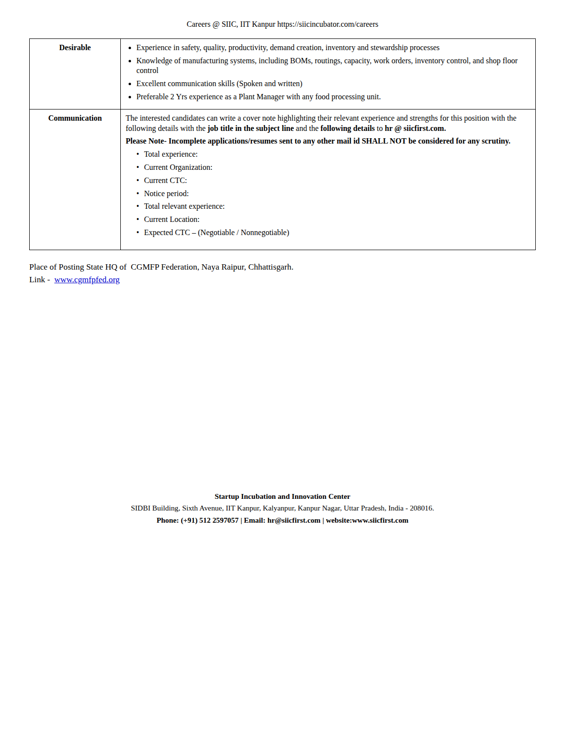Careers @ SIIC, IIT Kanpur https://siicincubator.com/careers
| Desirable | Experience in safety, quality, productivity, demand creation, inventory and stewardship processes Knowledge of manufacturing systems, including BOMs, routings, capacity, work orders, inventory control, and shop floor control Excellent communication skills (Spoken and written) Preferable 2 Yrs experience as a Plant Manager with any food processing unit. |
| Communication | The interested candidates can write a cover note highlighting their relevant experience and strengths for this position with the following details with the job title in the subject line and the following details to hr @ siicfirst.com. Please Note- Incomplete applications/resumes sent to any other mail id SHALL NOT be considered for any scrutiny. Total experience: Current Organization: Current CTC: Notice period: Total relevant experience: Current Location: Expected CTC – (Negotiable / Nonnegotiable) |
Place of Posting State HQ of CGMFP Federation, Naya Raipur, Chhattisgarh.
Link - www.cgmfpfed.org
Startup Incubation and Innovation Center
SIDBI Building, Sixth Avenue, IIT Kanpur, Kalyanpur, Kanpur Nagar, Uttar Pradesh, India - 208016.
Phone: (+91) 512 2597057 | Email: hr@siicfirst.com | website:www.siicfirst.com